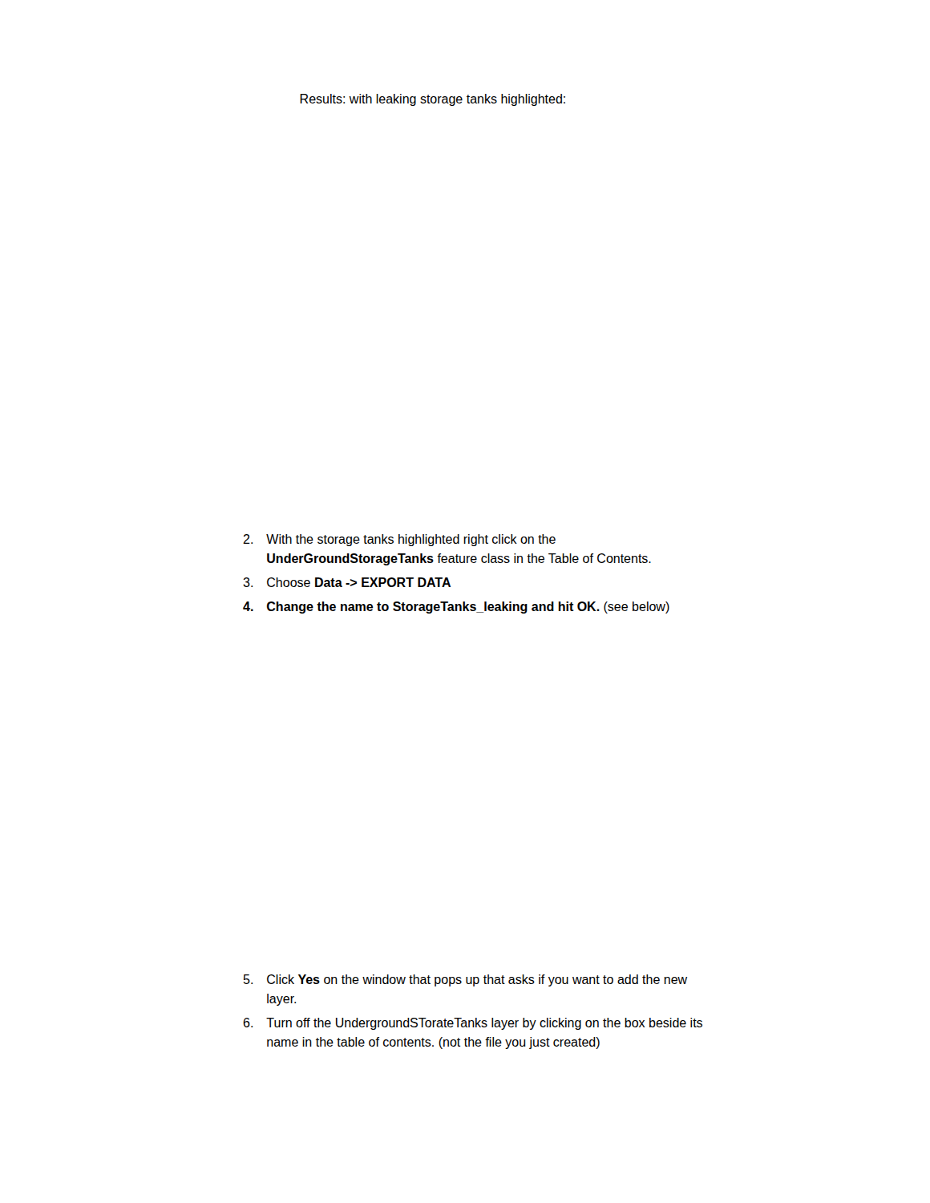Results: with leaking storage tanks highlighted:
With the storage tanks highlighted right click on the UnderGroundStorageTanks feature class in the Table of Contents.
Choose Data -> EXPORT DATA
Change the name to StorageTanks_leaking and hit OK. (see below)
Click Yes on the window that pops up that asks if you want to add the new layer.
Turn off the UndergroundSTorateTanks layer by clicking on the box beside its name in the table of contents. (not the file you just created)